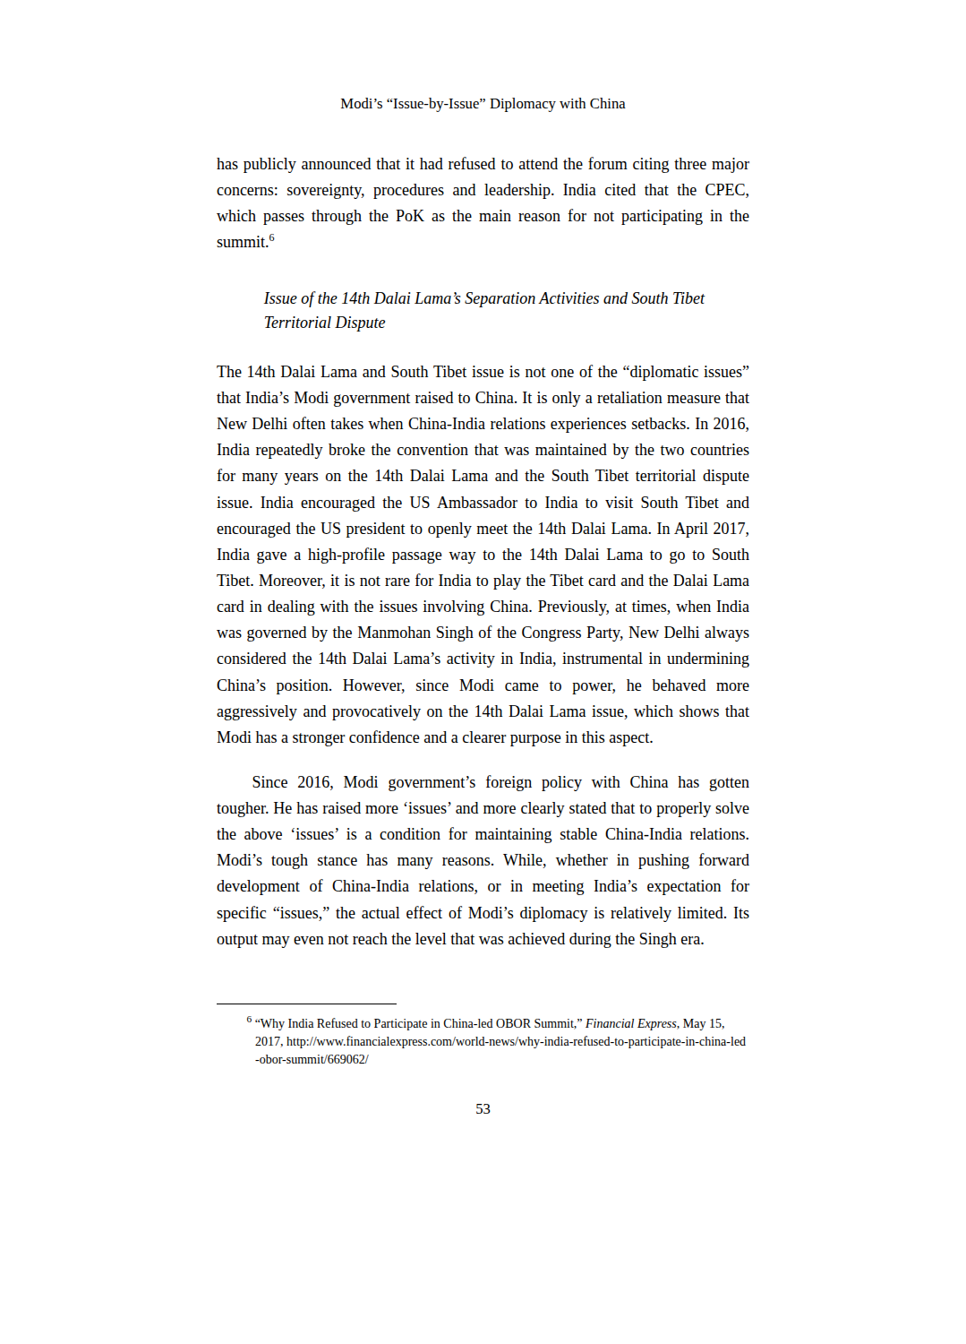Modi’s “Issue-by-Issue” Diplomacy with China
has publicly announced that it had refused to attend the forum citing three major concerns: sovereignty, procedures and leadership. India cited that the CPEC, which passes through the PoK as the main reason for not participating in the summit.6
Issue of the 14th Dalai Lama’s Separation Activities and South Tibet Territorial Dispute
The 14th Dalai Lama and South Tibet issue is not one of the “diplomatic issues” that India’s Modi government raised to China. It is only a retaliation measure that New Delhi often takes when China-India relations experiences setbacks. In 2016, India repeatedly broke the convention that was maintained by the two countries for many years on the 14th Dalai Lama and the South Tibet territorial dispute issue. India encouraged the US Ambassador to India to visit South Tibet and encouraged the US president to openly meet the 14th Dalai Lama. In April 2017, India gave a high-profile passage way to the 14th Dalai Lama to go to South Tibet. Moreover, it is not rare for India to play the Tibet card and the Dalai Lama card in dealing with the issues involving China. Previously, at times, when India was governed by the Manmohan Singh of the Congress Party, New Delhi always considered the 14th Dalai Lama’s activity in India, instrumental in undermining China’s position. However, since Modi came to power, he behaved more aggressively and provocatively on the 14th Dalai Lama issue, which shows that Modi has a stronger confidence and a clearer purpose in this aspect.
Since 2016, Modi government’s foreign policy with China has gotten tougher. He has raised more ‘issues’ and more clearly stated that to properly solve the above ‘issues’ is a condition for maintaining stable China-India relations. Modi’s tough stance has many reasons. While, whether in pushing forward development of China-India relations, or in meeting India’s expectation for specific “issues,” the actual effect of Modi’s diplomacy is relatively limited. Its output may even not reach the level that was achieved during the Singh era.
6 “Why India Refused to Participate in China-led OBOR Summit,” Financial Express, May 15, 2017, http://www.financialexpress.com/world-news/why-india-refused-to-participate-in-china-led-obor-summit/669062/
53